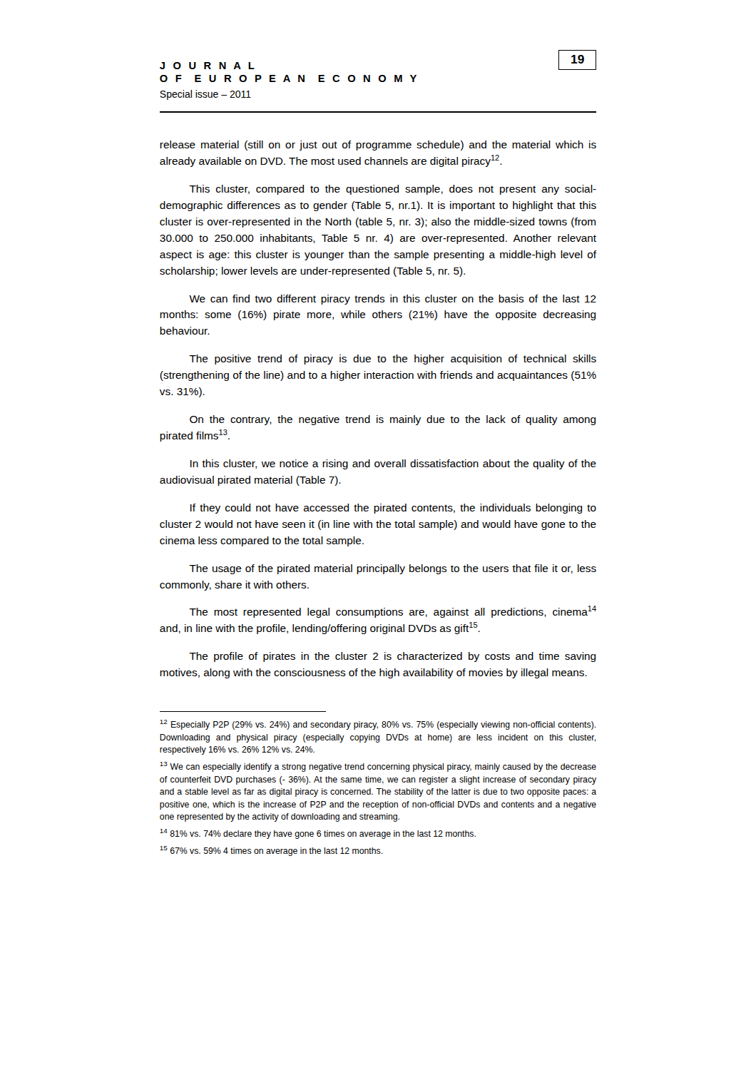19
J O U R N A L
O F E U R O P E A N E C O N O M Y
Special issue – 2011
release material (still on or just out of programme schedule) and the material which is already available on DVD. The most used channels are digital piracy12.
This cluster, compared to the questioned sample, does not present any social-demographic differences as to gender (Table 5, nr.1). It is important to highlight that this cluster is over-represented in the North (table 5, nr. 3); also the middle-sized towns (from 30.000 to 250.000 inhabitants, Table 5 nr. 4) are over-represented. Another relevant aspect is age: this cluster is younger than the sample presenting a middle-high level of scholarship; lower levels are under-represented (Table 5, nr. 5).
We can find two different piracy trends in this cluster on the basis of the last 12 months: some (16%) pirate more, while others (21%) have the opposite decreasing behaviour.
The positive trend of piracy is due to the higher acquisition of technical skills (strengthening of the line) and to a higher interaction with friends and acquaintances (51% vs. 31%).
On the contrary, the negative trend is mainly due to the lack of quality among pirated films13.
In this cluster, we notice a rising and overall dissatisfaction about the quality of the audiovisual pirated material (Table 7).
If they could not have accessed the pirated contents, the individuals belonging to cluster 2 would not have seen it (in line with the total sample) and would have gone to the cinema less compared to the total sample.
The usage of the pirated material principally belongs to the users that file it or, less commonly, share it with others.
The most represented legal consumptions are, against all predictions, cinema14 and, in line with the profile, lending/offering original DVDs as gift15.
The profile of pirates in the cluster 2 is characterized by costs and time saving motives, along with the consciousness of the high availability of movies by illegal means.
12 Especially P2P (29% vs. 24%) and secondary piracy, 80% vs. 75% (especially viewing non-official contents). Downloading and physical piracy (especially copying DVDs at home) are less incident on this cluster, respectively 16% vs. 26% 12% vs. 24%.
13 We can especially identify a strong negative trend concerning physical piracy, mainly caused by the decrease of counterfeit DVD purchases (- 36%). At the same time, we can register a slight increase of secondary piracy and a stable level as far as digital piracy is concerned. The stability of the latter is due to two opposite paces: a positive one, which is the increase of P2P and the reception of non-official DVDs and contents and a negative one represented by the activity of downloading and streaming.
14 81% vs. 74% declare they have gone 6 times on average in the last 12 months.
15 67% vs. 59% 4 times on average in the last 12 months.